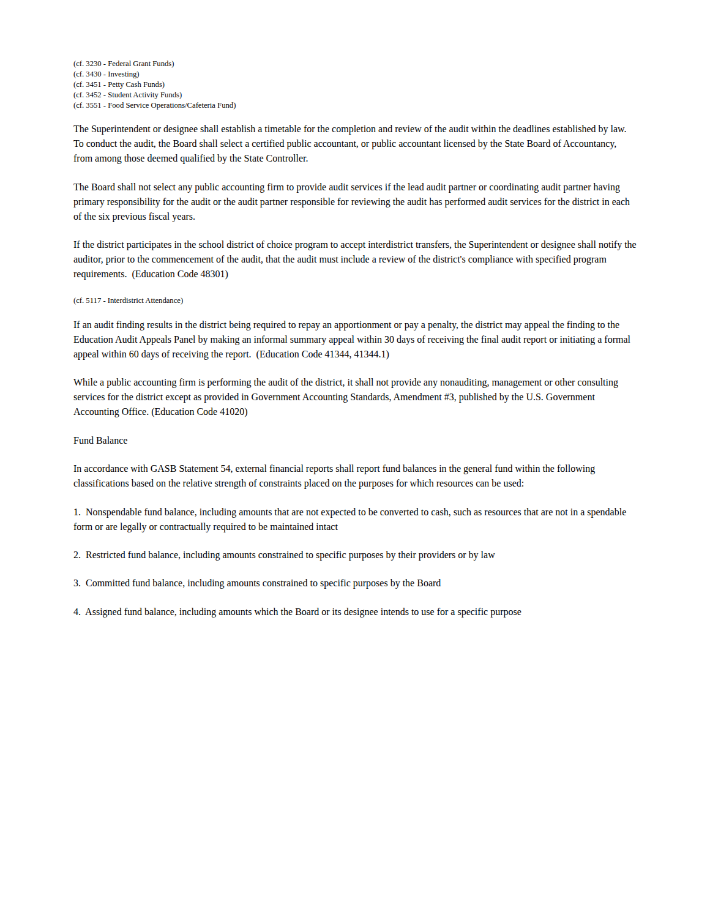(cf. 3230 - Federal Grant Funds)
(cf. 3430 - Investing)
(cf. 3451 - Petty Cash Funds)
(cf. 3452 - Student Activity Funds)
(cf. 3551 - Food Service Operations/Cafeteria Fund)
The Superintendent or designee shall establish a timetable for the completion and review of the audit within the deadlines established by law. To conduct the audit, the Board shall select a certified public accountant, or public accountant licensed by the State Board of Accountancy, from among those deemed qualified by the State Controller.
The Board shall not select any public accounting firm to provide audit services if the lead audit partner or coordinating audit partner having primary responsibility for the audit or the audit partner responsible for reviewing the audit has performed audit services for the district in each of the six previous fiscal years.
If the district participates in the school district of choice program to accept interdistrict transfers, the Superintendent or designee shall notify the auditor, prior to the commencement of the audit, that the audit must include a review of the district's compliance with specified program requirements. (Education Code 48301)
(cf. 5117 - Interdistrict Attendance)
If an audit finding results in the district being required to repay an apportionment or pay a penalty, the district may appeal the finding to the Education Audit Appeals Panel by making an informal summary appeal within 30 days of receiving the final audit report or initiating a formal appeal within 60 days of receiving the report. (Education Code 41344, 41344.1)
While a public accounting firm is performing the audit of the district, it shall not provide any nonauditing, management or other consulting services for the district except as provided in Government Accounting Standards, Amendment #3, published by the U.S. Government Accounting Office. (Education Code 41020)
Fund Balance
In accordance with GASB Statement 54, external financial reports shall report fund balances in the general fund within the following classifications based on the relative strength of constraints placed on the purposes for which resources can be used:
1. Nonspendable fund balance, including amounts that are not expected to be converted to cash, such as resources that are not in a spendable form or are legally or contractually required to be maintained intact
2. Restricted fund balance, including amounts constrained to specific purposes by their providers or by law
3. Committed fund balance, including amounts constrained to specific purposes by the Board
4. Assigned fund balance, including amounts which the Board or its designee intends to use for a specific purpose